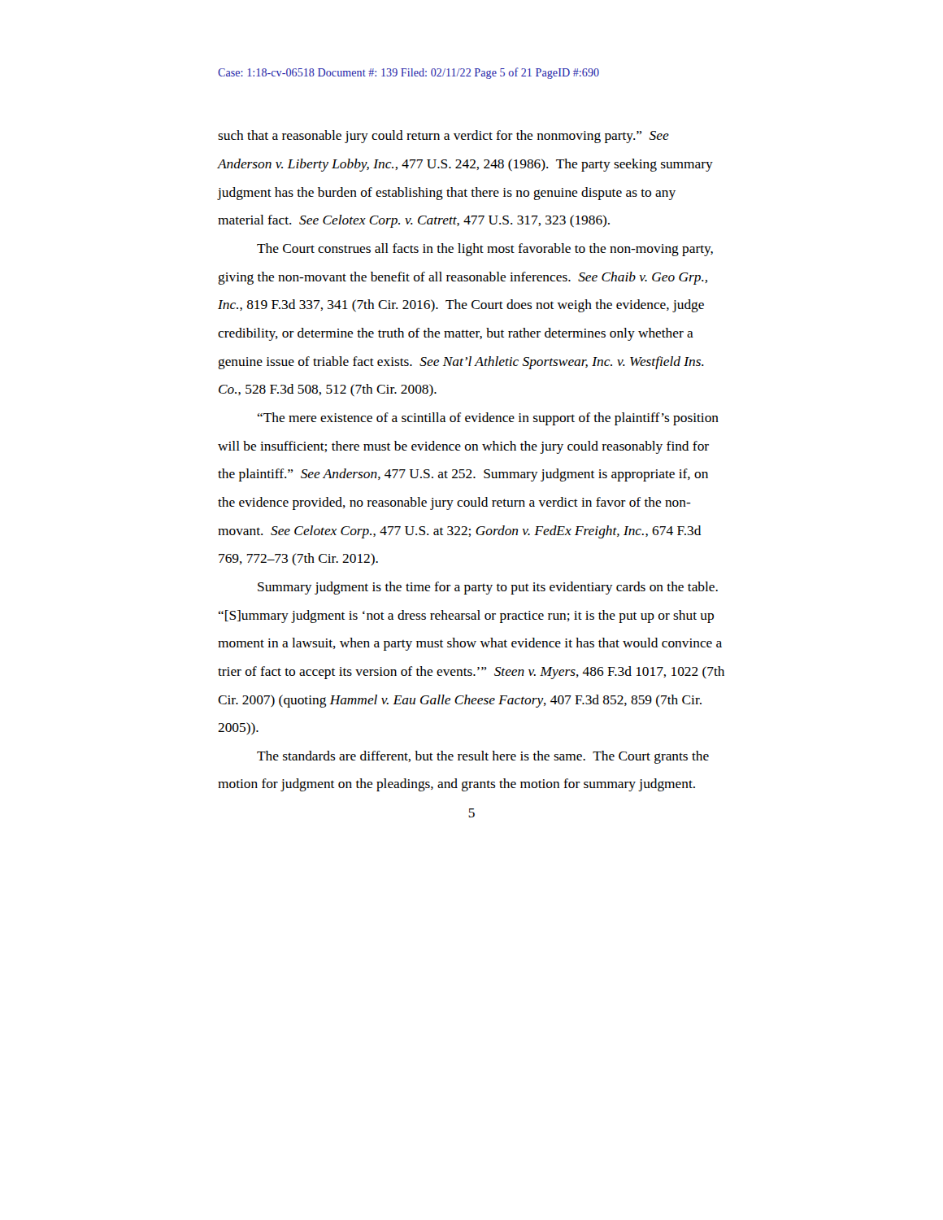Case: 1:18-cv-06518 Document #: 139 Filed: 02/11/22 Page 5 of 21 PageID #:690
such that a reasonable jury could return a verdict for the nonmoving party.” See Anderson v. Liberty Lobby, Inc., 477 U.S. 242, 248 (1986). The party seeking summary judgment has the burden of establishing that there is no genuine dispute as to any material fact. See Celotex Corp. v. Catrett, 477 U.S. 317, 323 (1986).
The Court construes all facts in the light most favorable to the non-moving party, giving the non-movant the benefit of all reasonable inferences. See Chaib v. Geo Grp., Inc., 819 F.3d 337, 341 (7th Cir. 2016). The Court does not weigh the evidence, judge credibility, or determine the truth of the matter, but rather determines only whether a genuine issue of triable fact exists. See Nat’l Athletic Sportswear, Inc. v. Westfield Ins. Co., 528 F.3d 508, 512 (7th Cir. 2008).
“The mere existence of a scintilla of evidence in support of the plaintiff’s position will be insufficient; there must be evidence on which the jury could reasonably find for the plaintiff.” See Anderson, 477 U.S. at 252. Summary judgment is appropriate if, on the evidence provided, no reasonable jury could return a verdict in favor of the non-movant. See Celotex Corp., 477 U.S. at 322; Gordon v. FedEx Freight, Inc., 674 F.3d 769, 772–73 (7th Cir. 2012).
Summary judgment is the time for a party to put its evidentiary cards on the table. “[S]ummary judgment is ‘not a dress rehearsal or practice run; it is the put up or shut up moment in a lawsuit, when a party must show what evidence it has that would convince a trier of fact to accept its version of the events.’” Steen v. Myers, 486 F.3d 1017, 1022 (7th Cir. 2007) (quoting Hammel v. Eau Galle Cheese Factory, 407 F.3d 852, 859 (7th Cir. 2005)).
The standards are different, but the result here is the same. The Court grants the motion for judgment on the pleadings, and grants the motion for summary judgment.
5